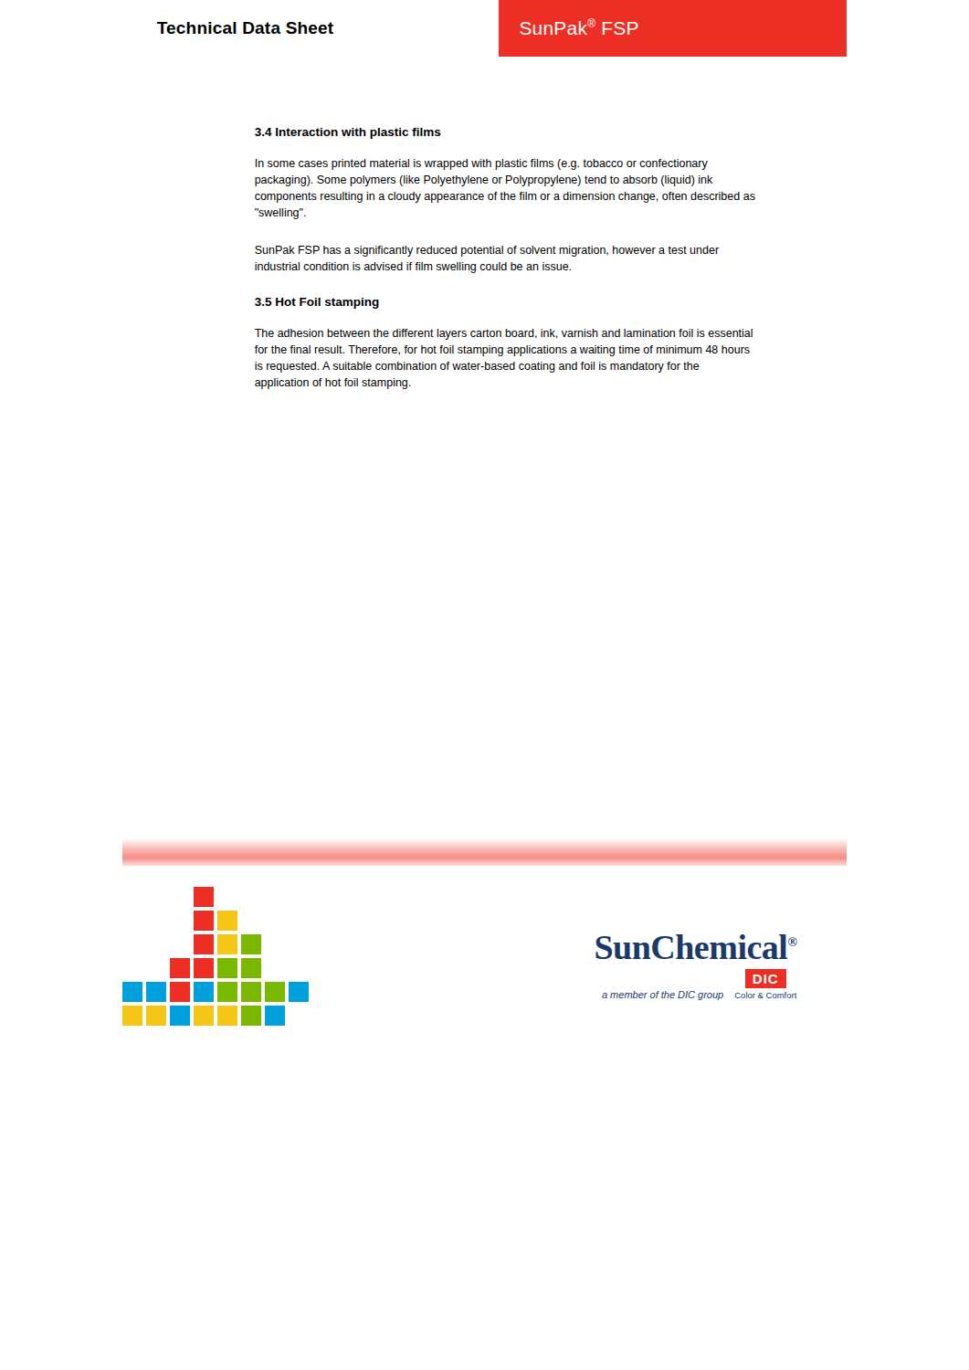Technical Data Sheet
SunPak® FSP
3.4 Interaction with plastic films
In some cases printed material is wrapped with plastic films (e.g. tobacco or confectionary packaging). Some polymers (like Polyethylene or Polypropylene) tend to absorb (liquid) ink components resulting in a cloudy appearance of the film or a dimension change, often described as "swelling".
SunPak FSP has a significantly reduced potential of solvent migration, however a test under industrial condition is advised if film swelling could be an issue.
3.5 Hot Foil stamping
The adhesion between the different layers carton board, ink, varnish and lamination foil is essential for the final result. Therefore, for hot foil stamping applications a waiting time of minimum 48 hours is requested. A suitable combination of water-based coating and foil is mandatory for the application of hot foil stamping.
SunChemical®
a member of the DIC group
DIC
Color & Comfort